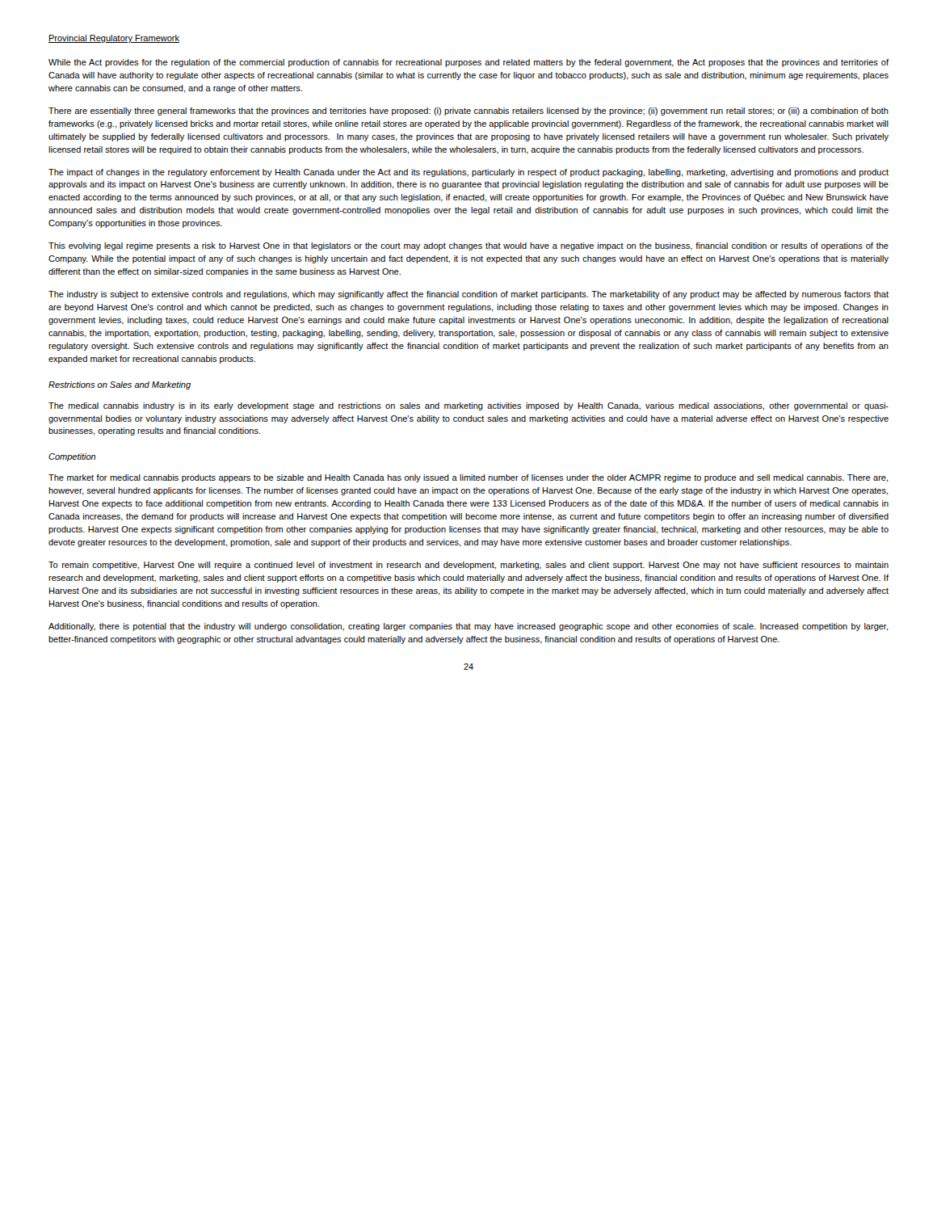Provincial Regulatory Framework
While the Act provides for the regulation of the commercial production of cannabis for recreational purposes and related matters by the federal government, the Act proposes that the provinces and territories of Canada will have authority to regulate other aspects of recreational cannabis (similar to what is currently the case for liquor and tobacco products), such as sale and distribution, minimum age requirements, places where cannabis can be consumed, and a range of other matters.
There are essentially three general frameworks that the provinces and territories have proposed: (i) private cannabis retailers licensed by the province; (ii) government run retail stores; or (iii) a combination of both frameworks (e.g., privately licensed bricks and mortar retail stores, while online retail stores are operated by the applicable provincial government). Regardless of the framework, the recreational cannabis market will ultimately be supplied by federally licensed cultivators and processors. In many cases, the provinces that are proposing to have privately licensed retailers will have a government run wholesaler. Such privately licensed retail stores will be required to obtain their cannabis products from the wholesalers, while the wholesalers, in turn, acquire the cannabis products from the federally licensed cultivators and processors.
The impact of changes in the regulatory enforcement by Health Canada under the Act and its regulations, particularly in respect of product packaging, labelling, marketing, advertising and promotions and product approvals and its impact on Harvest One's business are currently unknown. In addition, there is no guarantee that provincial legislation regulating the distribution and sale of cannabis for adult use purposes will be enacted according to the terms announced by such provinces, or at all, or that any such legislation, if enacted, will create opportunities for growth. For example, the Provinces of Québec and New Brunswick have announced sales and distribution models that would create government-controlled monopolies over the legal retail and distribution of cannabis for adult use purposes in such provinces, which could limit the Company’s opportunities in those provinces.
This evolving legal regime presents a risk to Harvest One in that legislators or the court may adopt changes that would have a negative impact on the business, financial condition or results of operations of the Company. While the potential impact of any of such changes is highly uncertain and fact dependent, it is not expected that any such changes would have an effect on Harvest One's operations that is materially different than the effect on similar-sized companies in the same business as Harvest One.
The industry is subject to extensive controls and regulations, which may significantly affect the financial condition of market participants. The marketability of any product may be affected by numerous factors that are beyond Harvest One's control and which cannot be predicted, such as changes to government regulations, including those relating to taxes and other government levies which may be imposed. Changes in government levies, including taxes, could reduce Harvest One's earnings and could make future capital investments or Harvest One's operations uneconomic. In addition, despite the legalization of recreational cannabis, the importation, exportation, production, testing, packaging, labelling, sending, delivery, transportation, sale, possession or disposal of cannabis or any class of cannabis will remain subject to extensive regulatory oversight. Such extensive controls and regulations may significantly affect the financial condition of market participants and prevent the realization of such market participants of any benefits from an expanded market for recreational cannabis products.
Restrictions on Sales and Marketing
The medical cannabis industry is in its early development stage and restrictions on sales and marketing activities imposed by Health Canada, various medical associations, other governmental or quasi-governmental bodies or voluntary industry associations may adversely affect Harvest One's ability to conduct sales and marketing activities and could have a material adverse effect on Harvest One's respective businesses, operating results and financial conditions.
Competition
The market for medical cannabis products appears to be sizable and Health Canada has only issued a limited number of licenses under the older ACMPR regime to produce and sell medical cannabis. There are, however, several hundred applicants for licenses. The number of licenses granted could have an impact on the operations of Harvest One. Because of the early stage of the industry in which Harvest One operates, Harvest One expects to face additional competition from new entrants. According to Health Canada there were 133 Licensed Producers as of the date of this MD&A. If the number of users of medical cannabis in Canada increases, the demand for products will increase and Harvest One expects that competition will become more intense, as current and future competitors begin to offer an increasing number of diversified products. Harvest One expects significant competition from other companies applying for production licenses that may have significantly greater financial, technical, marketing and other resources, may be able to devote greater resources to the development, promotion, sale and support of their products and services, and may have more extensive customer bases and broader customer relationships.
To remain competitive, Harvest One will require a continued level of investment in research and development, marketing, sales and client support. Harvest One may not have sufficient resources to maintain research and development, marketing, sales and client support efforts on a competitive basis which could materially and adversely affect the business, financial condition and results of operations of Harvest One. If Harvest One and its subsidiaries are not successful in investing sufficient resources in these areas, its ability to compete in the market may be adversely affected, which in turn could materially and adversely affect Harvest One's business, financial conditions and results of operation.
Additionally, there is potential that the industry will undergo consolidation, creating larger companies that may have increased geographic scope and other economies of scale. Increased competition by larger, better-financed competitors with geographic or other structural advantages could materially and adversely affect the business, financial condition and results of operations of Harvest One.
24